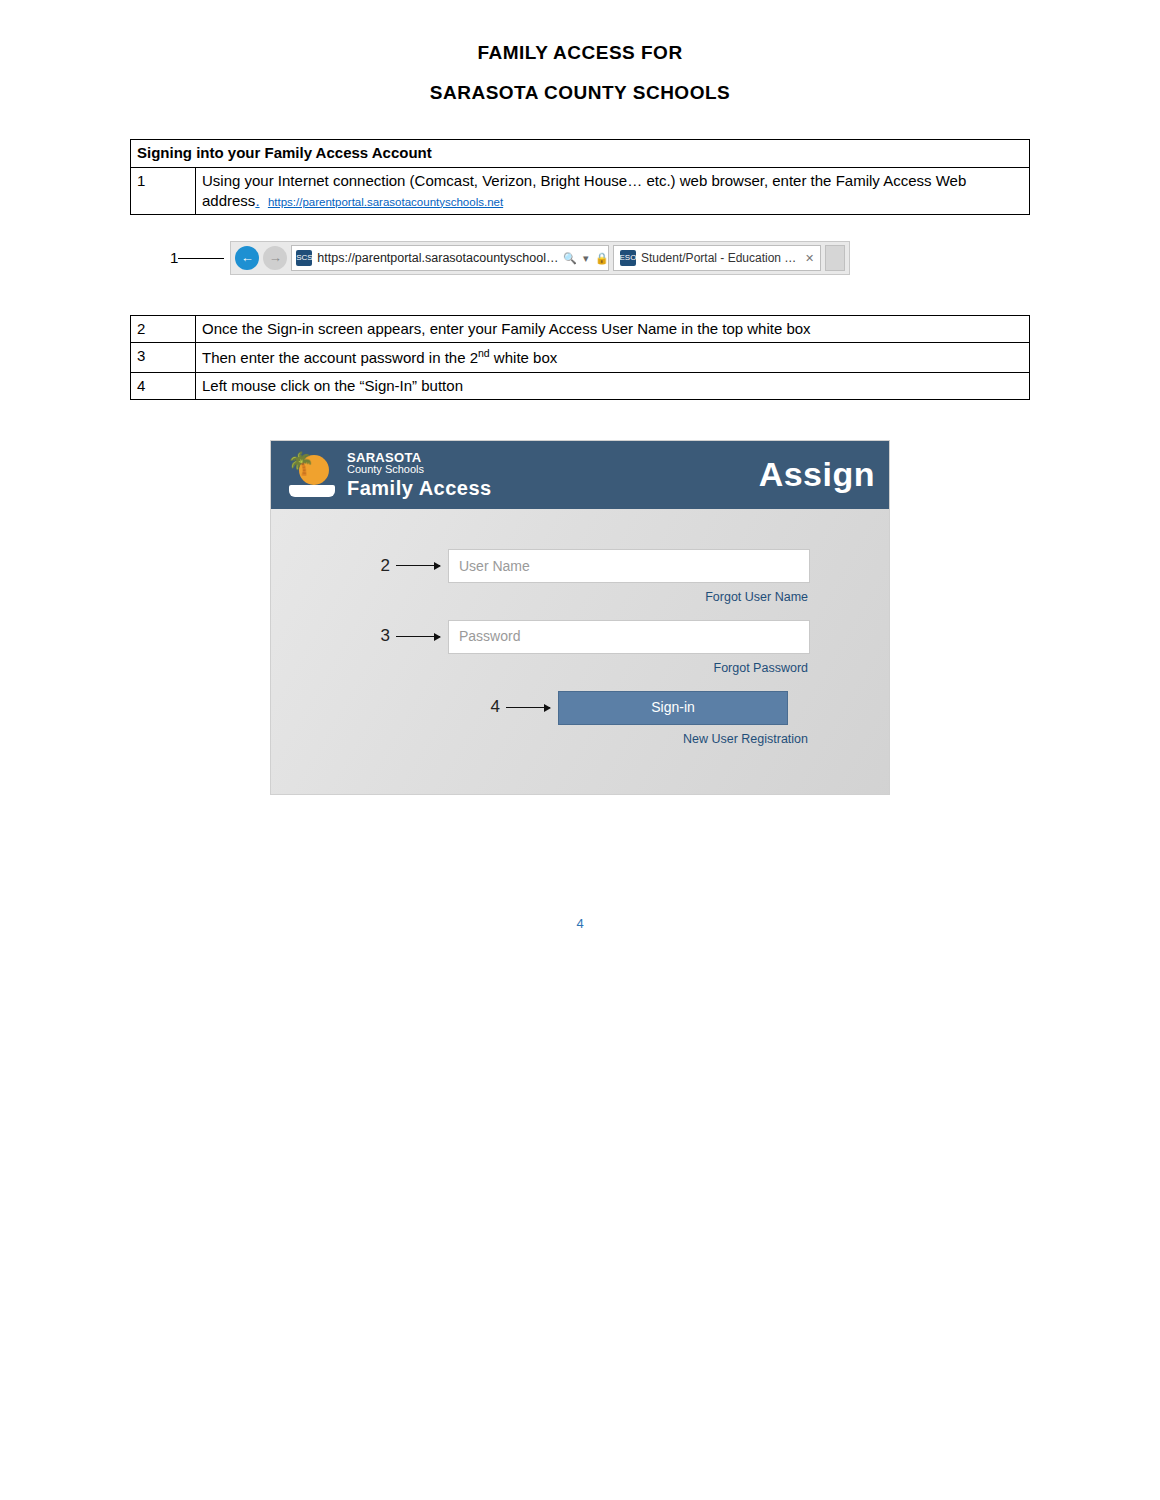FAMILY ACCESS FORSARASOTA COUNTY SCHOOLS
| Signing into your Family Access Account |
| --- |
| 1 | Using your Internet connection (Comcast, Verizon, Bright House… etc.) web browser, enter the Family Access Web address . https://parentportal.sarasotacountyschools.net |
1
← →
SCS https://parentportal.sarasotacountyschool… 🔍 ▾ 🔒 ↻
ESO Student/Portal - Education … ✕
| 2 | Once the Sign-in screen appears, enter your Family Access User Name in the top white box |
| 3 | Then enter the account password in the 2 nd white box |
| 4 | Left mouse click on the “Sign-In” button |
🌴
SARASOTA
County Schools
Family Access
Assign
2
User Name
Forgot User Name
3
Password
Forgot Password
4
Sign-in
New User Registration
4